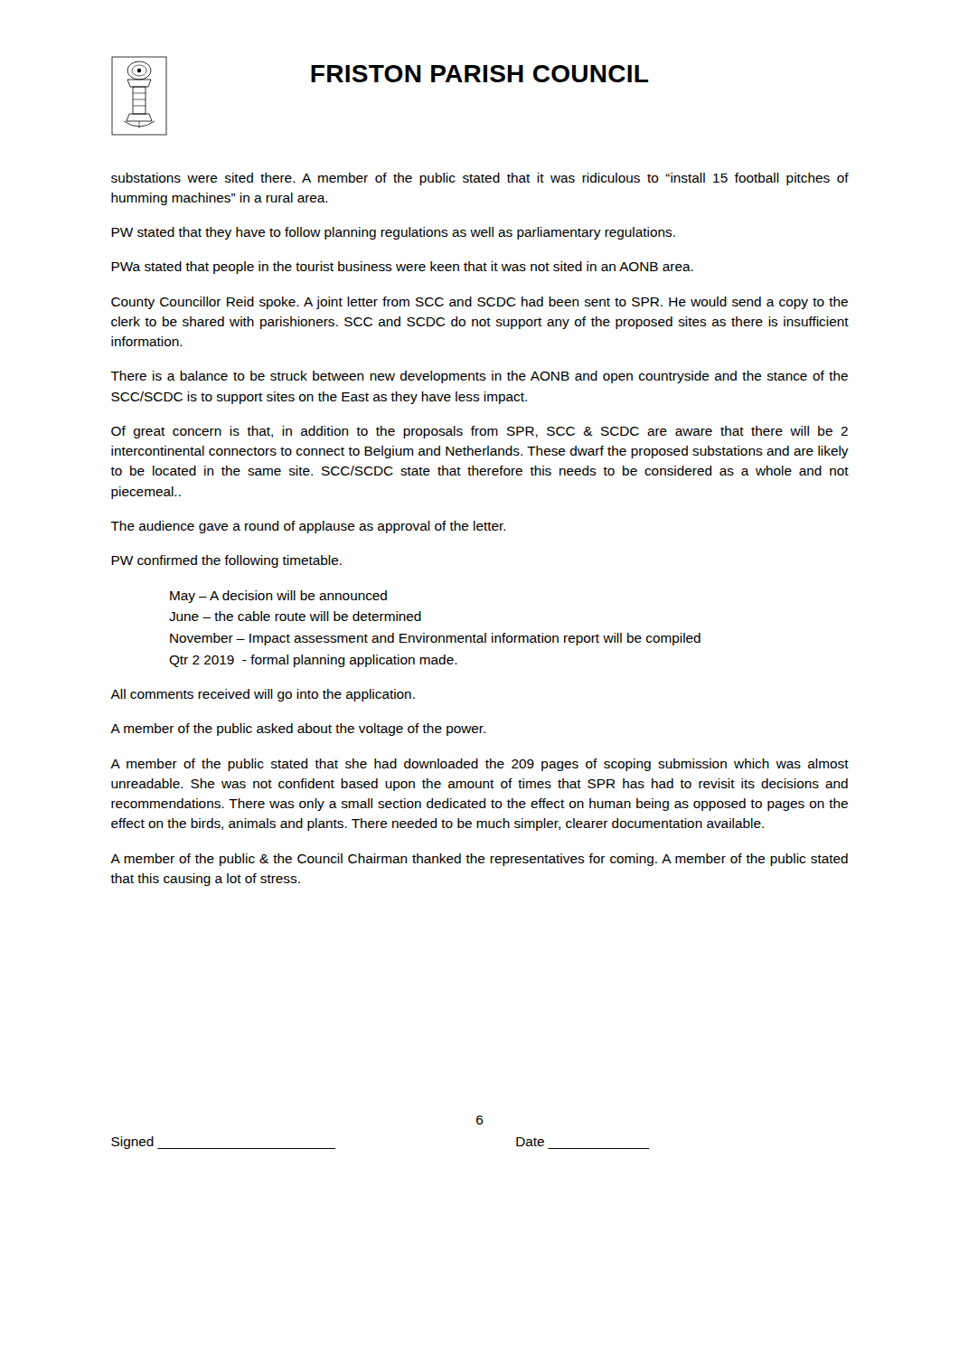FRISTON PARISH COUNCIL
substations were sited there. A member of the public stated that it was ridiculous to “install 15 football pitches of humming machines” in a rural area.
PW stated that they have to follow planning regulations as well as parliamentary regulations.
PWa stated that people in the tourist business were keen that it was not sited in an AONB area.
County Councillor Reid spoke. A joint letter from SCC and SCDC had been sent to SPR. He would send a copy to the clerk to be shared with parishioners. SCC and SCDC do not support any of the proposed sites as there is insufficient information.
There is a balance to be struck between new developments in the AONB and open countryside and the stance of the SCC/SCDC is to support sites on the East as they have less impact.
Of great concern is that, in addition to the proposals from SPR, SCC & SCDC are aware that there will be 2 intercontinental connectors to connect to Belgium and Netherlands. These dwarf the proposed substations and are likely to be located in the same site. SCC/SCDC state that therefore this needs to be considered as a whole and not piecemeal..
The audience gave a round of applause as approval of the letter.
PW confirmed the following timetable.
May – A decision will be announced
June – the cable route will be determined
November – Impact assessment and Environmental information report will be compiled
Qtr 2 2019 - formal planning application made.
All comments received will go into the application.
A member of the public asked about the voltage of the power.
A member of the public stated that she had downloaded the 209 pages of scoping submission which was almost unreadable. She was not confident based upon the amount of times that SPR has had to revisit its decisions and recommendations. There was only a small section dedicated to the effect on human being as opposed to pages on the effect on the birds, animals and plants. There needed to be much simpler, clearer documentation available.
A member of the public & the Council Chairman thanked the representatives for coming. A member of the public stated that this causing a lot of stress.
6
Signed _______________________ Date _____________